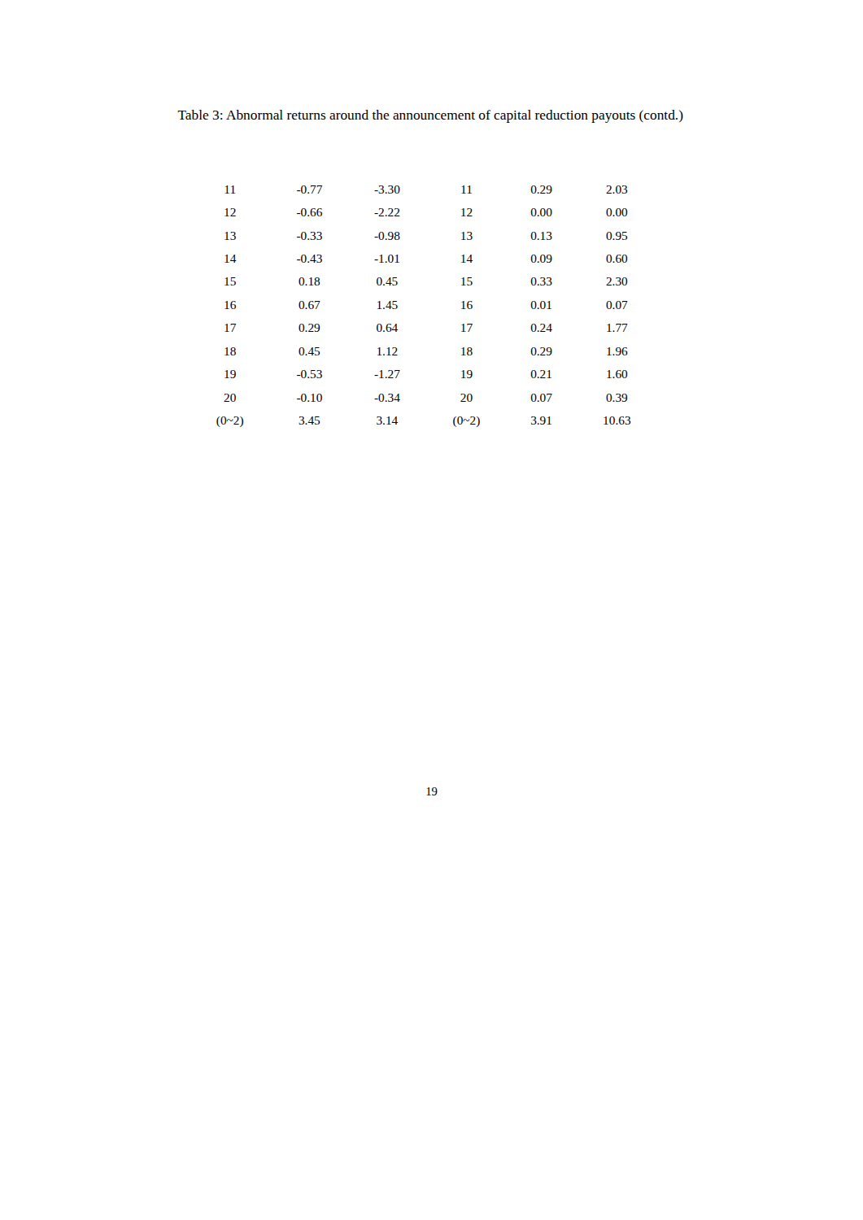Table 3: Abnormal returns around the announcement of capital reduction payouts (contd.)
| 11 | -0.77 | -3.30 | 11 | 0.29 | 2.03 |
| 12 | -0.66 | -2.22 | 12 | 0.00 | 0.00 |
| 13 | -0.33 | -0.98 | 13 | 0.13 | 0.95 |
| 14 | -0.43 | -1.01 | 14 | 0.09 | 0.60 |
| 15 | 0.18 | 0.45 | 15 | 0.33 | 2.30 |
| 16 | 0.67 | 1.45 | 16 | 0.01 | 0.07 |
| 17 | 0.29 | 0.64 | 17 | 0.24 | 1.77 |
| 18 | 0.45 | 1.12 | 18 | 0.29 | 1.96 |
| 19 | -0.53 | -1.27 | 19 | 0.21 | 1.60 |
| 20 | -0.10 | -0.34 | 20 | 0.07 | 0.39 |
| (0~2) | 3.45 | 3.14 | (0~2) | 3.91 | 10.63 |
19